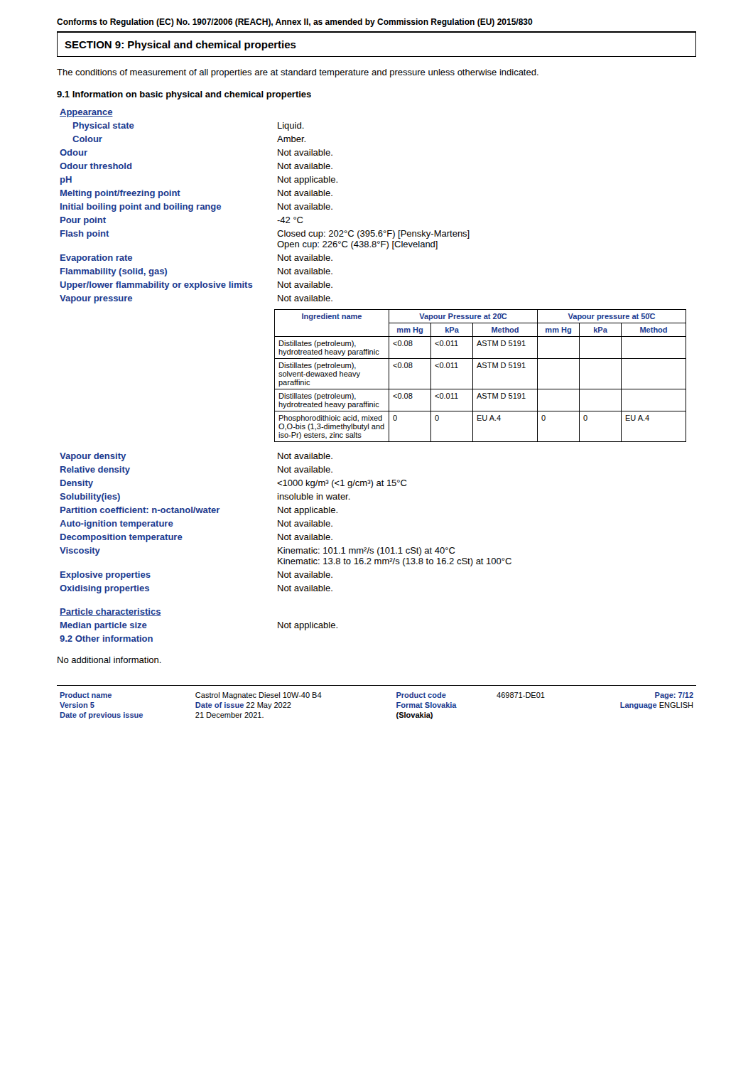Conforms to Regulation (EC) No. 1907/2006 (REACH), Annex II, as amended by Commission Regulation (EU) 2015/830
SECTION 9: Physical and chemical properties
The conditions of measurement of all properties are at standard temperature and pressure unless otherwise indicated.
9.1 Information on basic physical and chemical properties
| Appearance | |
| Physical state | Liquid. |
| Colour | Amber. |
| Odour | Not available. |
| Odour threshold | Not available. |
| pH | Not applicable. |
| Melting point/freezing point | Not available. |
| Initial boiling point and boiling range | Not available. |
| Pour point | -42 °C |
| Flash point | Closed cup: 202°C (395.6°F) [Pensky-Martens] Open cup: 226°C (438.8°F) [Cleveland] |
| Evaporation rate | Not available. |
| Flammability (solid, gas) | Not available. |
| Upper/lower flammability or explosive limits | Not available. |
| Vapour pressure | Not available. |
| Ingredient name | Vapour Pressure at 20̇C | Vapour pressure at 50̇C |
| --- | --- | --- |
| mm Hg | kPa | Method | mm Hg | kPa | Method |
| Distillates (petroleum), hydrotreated heavy paraffinic | <0.08 | <0.011 | ASTM D 5191 | | | |
| Distillates (petroleum), solvent-dewaxed heavy paraffinic | <0.08 | <0.011 | ASTM D 5191 | | | |
| Distillates (petroleum), hydrotreated heavy paraffinic | <0.08 | <0.011 | ASTM D 5191 | | | |
| Phosphorodithioic acid, mixed O,O-bis (1,3-dimethylbutyl and iso-Pr) esters, zinc salts | 0 | 0 | EU A.4 | 0 | 0 | EU A.4 |
| Vapour density | Not available. |
| Relative density | Not available. |
| Density | <1000 kg/m³ (<1 g/cm³) at 15°C |
| Solubility(ies) | insoluble in water. |
| Partition coefficient: n-octanol/water | Not applicable. |
| Auto-ignition temperature | Not available. |
| Decomposition temperature | Not available. |
| Viscosity | Kinematic: 101.1 mm²/s (101.1 cSt) at 40°C Kinematic: 13.8 to 16.2 mm²/s (13.8 to 16.2 cSt) at 100°C |
| Explosive properties | Not available. |
| Oxidising properties | Not available. |
| Particle characteristics | |
| Median particle size | Not applicable. |
| 9.2 Other information | |
No additional information.
| Product name | Castrol Magnatec Diesel 10W-40 B4 | Product code | 469871-DE01 | Page: 7/12 |
| Version 5 | Date of issue 22 May 2022 | Format Slovakia | | Language ENGLISH |
| Date of previous issue | 21 December 2021. | (Slovakia) | | |